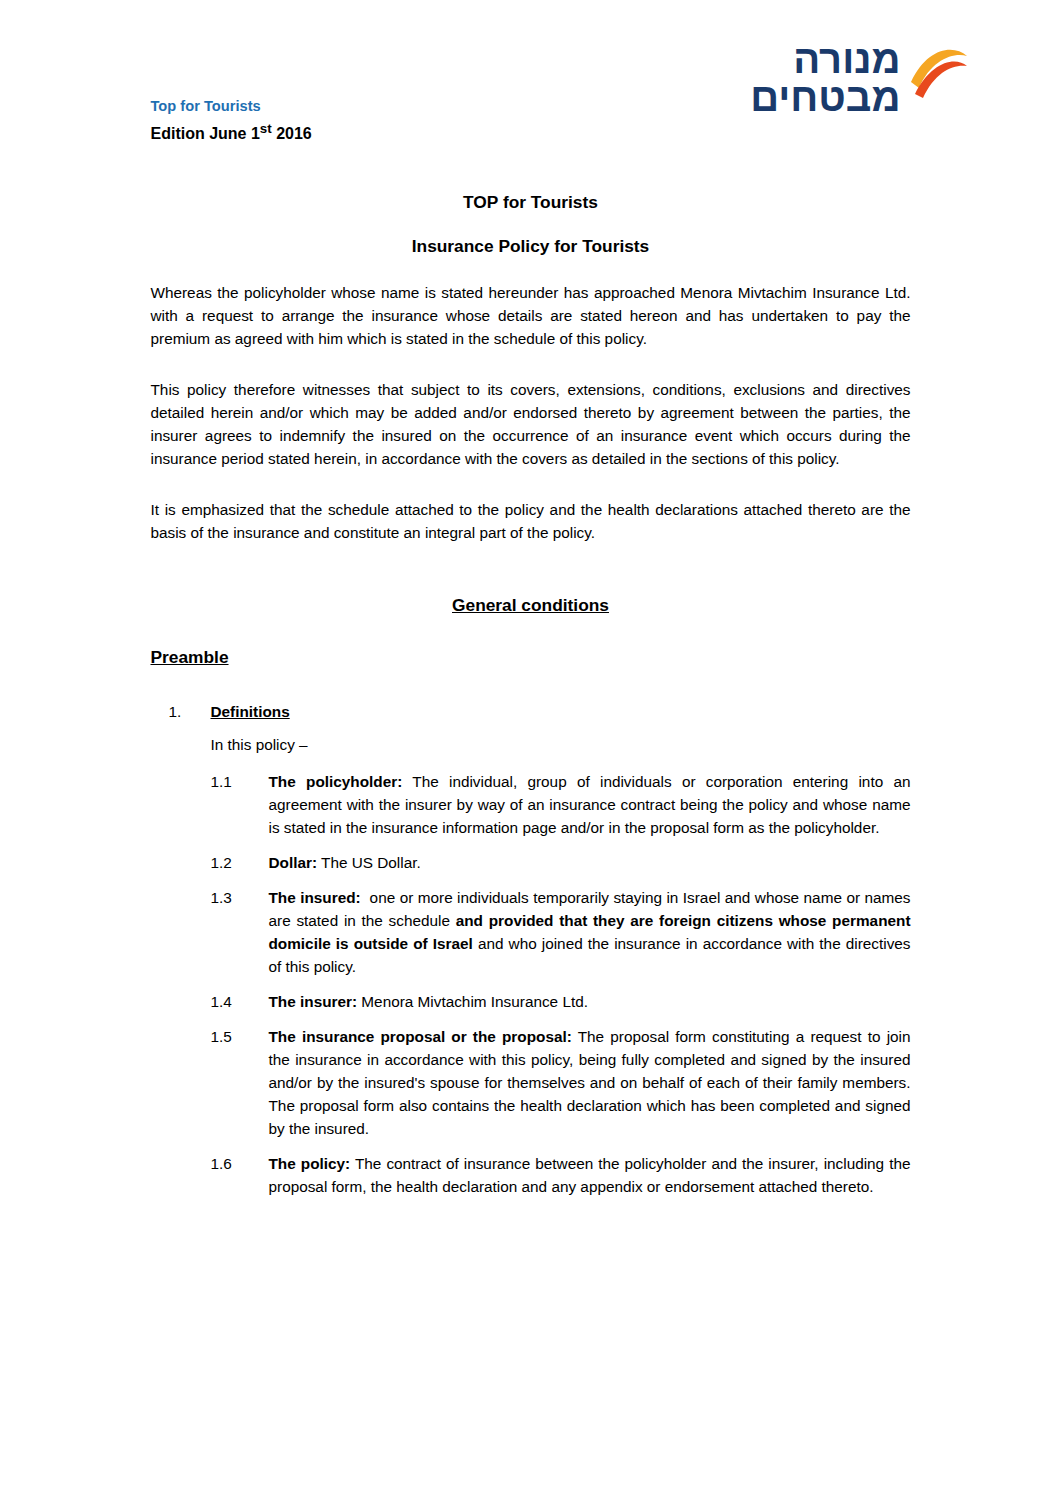Top for Tourists
Edition June 1st 2016
מנורה
מבטחים
TOP for Tourists
Insurance Policy for Tourists
Whereas the policyholder whose name is stated hereunder has approached Menora Mivtachim Insurance Ltd. with a request to arrange the insurance whose details are stated hereon and has undertaken to pay the premium as agreed with him which is stated in the schedule of this policy.
This policy therefore witnesses that subject to its covers, extensions, conditions, exclusions and directives detailed herein and/or which may be added and/or endorsed thereto by agreement between the parties, the insurer agrees to indemnify the insured on the occurrence of an insurance event which occurs during the insurance period stated herein, in accordance with the covers as detailed in the sections of this policy.
It is emphasized that the schedule attached to the policy and the health declarations attached thereto are the basis of the insurance and constitute an integral part of the policy.
General conditions
Preamble
1. Definitions
In this policy –
1.1 The policyholder: The individual, group of individuals or corporation entering into an agreement with the insurer by way of an insurance contract being the policy and whose name is stated in the insurance information page and/or in the proposal form as the policyholder.
1.2 Dollar: The US Dollar.
1.3 The insured: one or more individuals temporarily staying in Israel and whose name or names are stated in the schedule and provided that they are foreign citizens whose permanent domicile is outside of Israel and who joined the insurance in accordance with the directives of this policy.
1.4 The insurer: Menora Mivtachim Insurance Ltd.
1.5 The insurance proposal or the proposal: The proposal form constituting a request to join the insurance in accordance with this policy, being fully completed and signed by the insured and/or by the insured's spouse for themselves and on behalf of each of their family members. The proposal form also contains the health declaration which has been completed and signed by the insured.
1.6 The policy: The contract of insurance between the policyholder and the insurer, including the proposal form, the health declaration and any appendix or endorsement attached thereto.